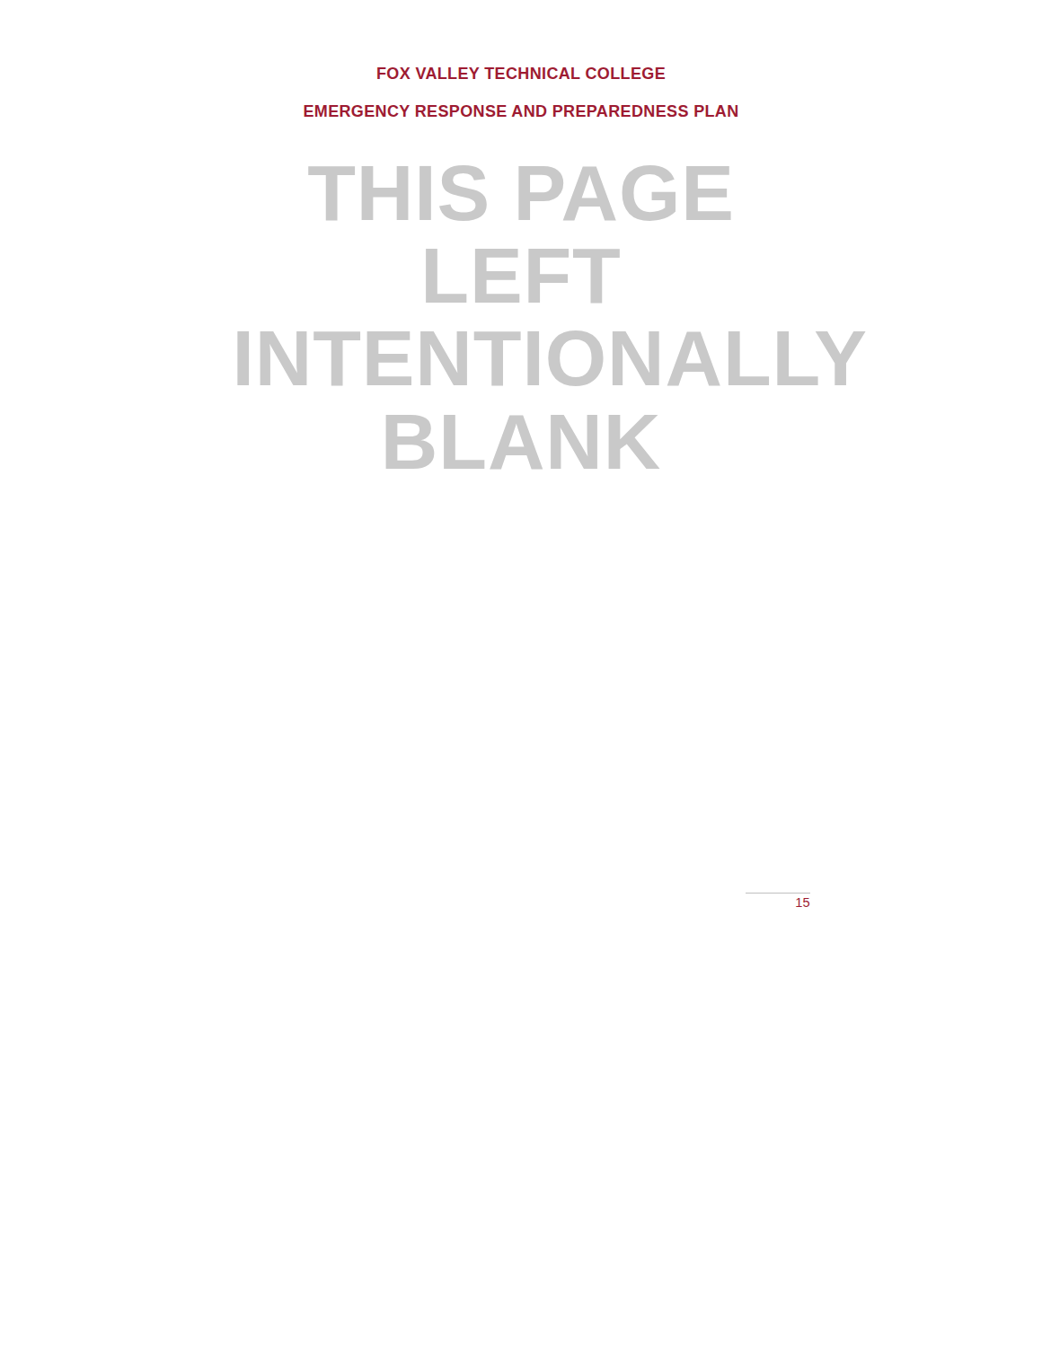FOX VALLEY TECHNICAL COLLEGE
EMERGENCY RESPONSE AND PREPAREDNESS PLAN
This page left intentionally blank
15